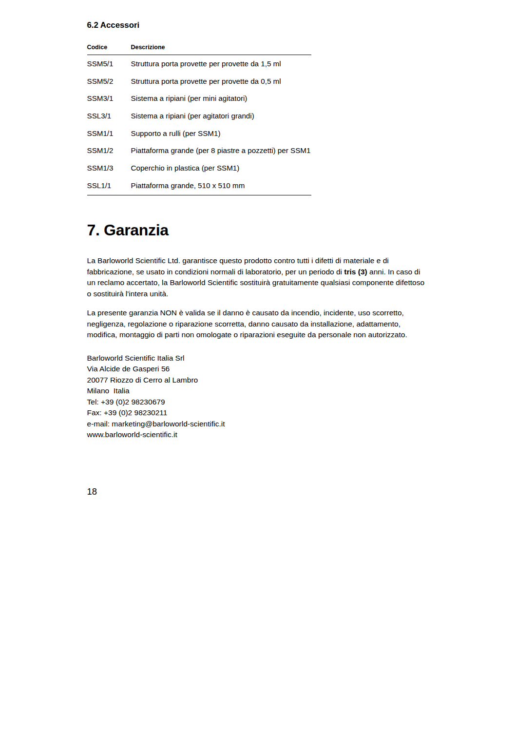6.2 Accessori
| Codice | Descrizione |
| --- | --- |
| SSM5/1 | Struttura porta provette per provette da 1,5 ml |
| SSM5/2 | Struttura porta provette per provette da 0,5 ml |
| SSM3/1 | Sistema a ripiani (per mini agitatori) |
| SSL3/1 | Sistema a ripiani (per agitatori grandi) |
| SSM1/1 | Supporto a rulli (per SSM1) |
| SSM1/2 | Piattaforma grande (per 8 piastre a pozzetti) per SSM1 |
| SSM1/3 | Coperchio in plastica (per SSM1) |
| SSL1/1 | Piattaforma grande, 510 x 510 mm |
7. Garanzia
La Barloworld Scientific Ltd. garantisce questo prodotto contro tutti i difetti di materiale e di fabbricazione, se usato in condizioni normali di laboratorio, per un periodo di tris (3) anni. In caso di un reclamo accertato, la Barloworld Scientific sostituirà gratuitamente qualsiasi componente difettoso o sostituirà l'intera unità.
La presente garanzia NON è valida se il danno è causato da incendio, incidente, uso scorretto, negligenza, regolazione o riparazione scorretta, danno causato da installazione, adattamento, modifica, montaggio di parti non omologate o riparazioni eseguite da personale non autorizzato.
Barloworld Scientific Italia Srl
Via Alcide de Gasperi 56
20077 Riozzo di Cerro al Lambro
Milano Italia
Tel: +39 (0)2 98230679
Fax: +39 (0)2 98230211
e-mail: marketing@barloworld-scientific.it
www.barloworld-scientific.it
18